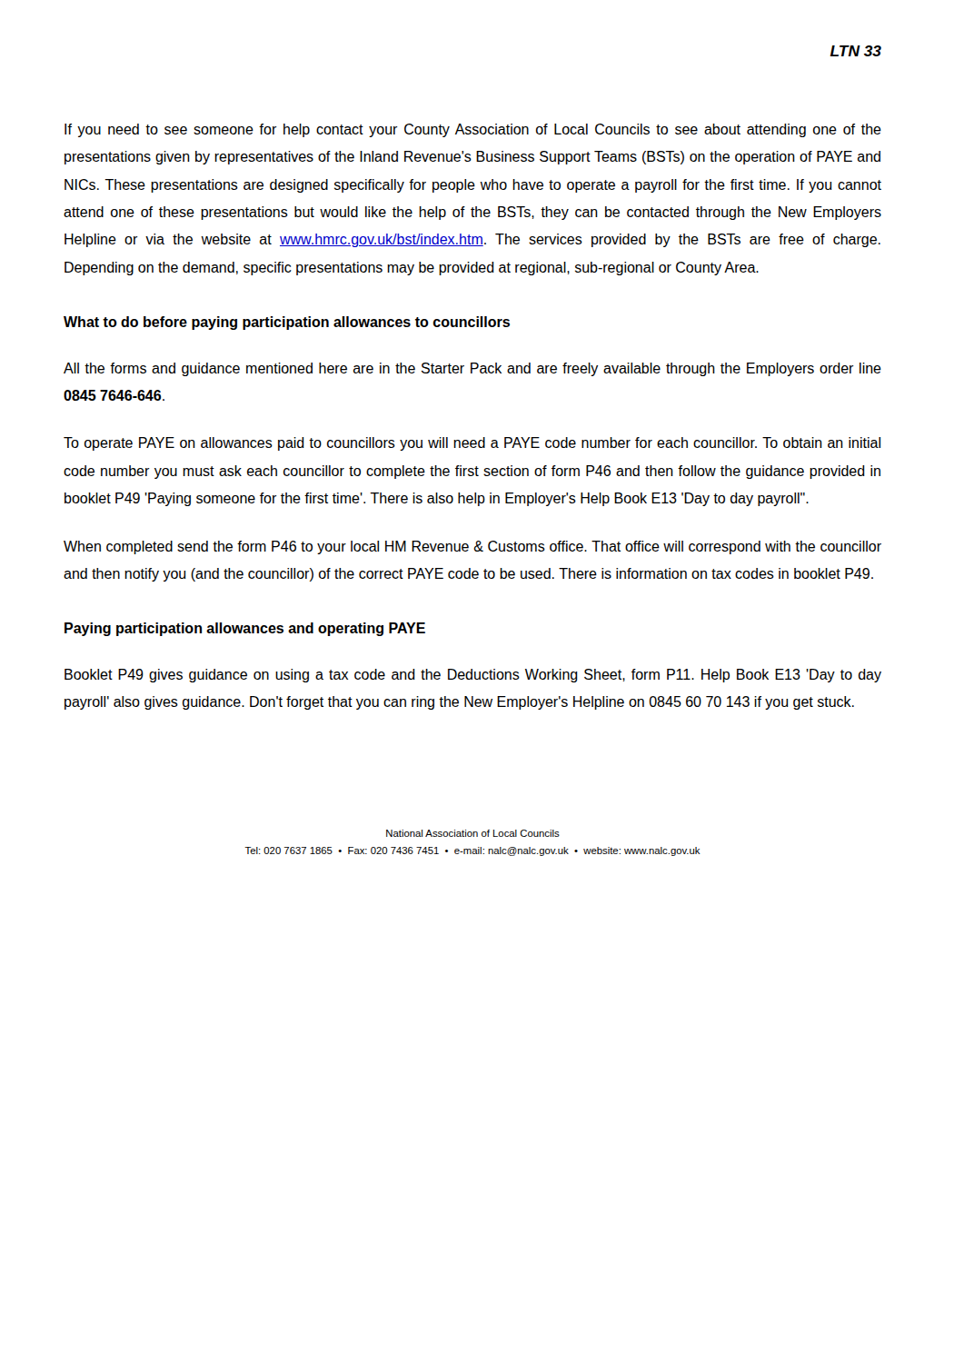LTN 33
If you need to see someone for help contact your County Association of Local Councils to see about attending one of the presentations given by representatives of the Inland Revenue's Business Support Teams (BSTs) on the operation of PAYE and NICs. These presentations are designed specifically for people who have to operate a payroll for the first time. If you cannot attend one of these presentations but would like the help of the BSTs, they can be contacted through the New Employers Helpline or via the website at www.hmrc.gov.uk/bst/index.htm. The services provided by the BSTs are free of charge. Depending on the demand, specific presentations may be provided at regional, sub-regional or County Area.
What to do before paying participation allowances to councillors
All the forms and guidance mentioned here are in the Starter Pack and are freely available through the Employers order line 0845 7646-646.
To operate PAYE on allowances paid to councillors you will need a PAYE code number for each councillor. To obtain an initial code number you must ask each councillor to complete the first section of form P46 and then follow the guidance provided in booklet P49 'Paying someone for the first time'. There is also help in Employer's Help Book E13 'Day to day payroll".
When completed send the form P46 to your local HM Revenue & Customs office. That office will correspond with the councillor and then notify you (and the councillor) of the correct PAYE code to be used. There is information on tax codes in booklet P49.
Paying participation allowances and operating PAYE
Booklet P49 gives guidance on using a tax code and the Deductions Working Sheet, form P11. Help Book E13 'Day to day payroll' also gives guidance. Don't forget that you can ring the New Employer's Helpline on 0845 60 70 143 if you get stuck.
National Association of Local Councils
Tel: 020 7637 1865 • Fax: 020 7436 7451 • e-mail: nalc@nalc.gov.uk • website: www.nalc.gov.uk